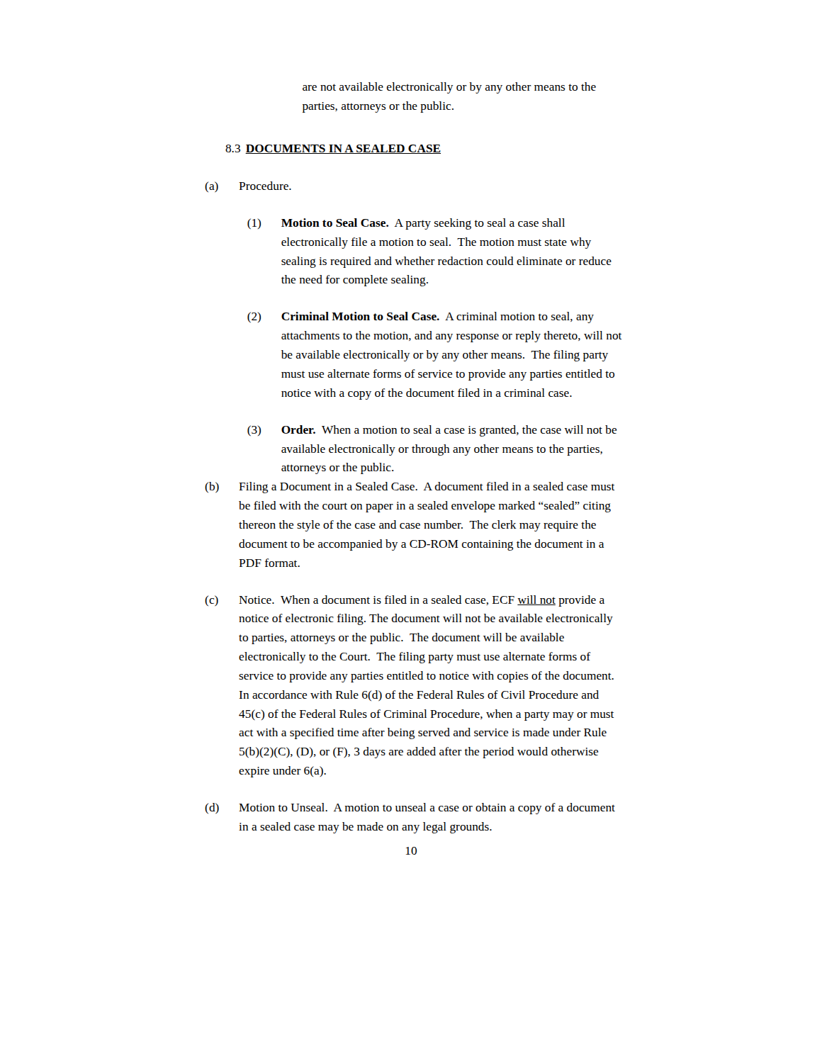are not available electronically or by any other means to the parties, attorneys or the public.
8.3
DOCUMENTS IN A SEALED CASE
(a)
Procedure.
(1)
Motion to Seal Case. A party seeking to seal a case shall electronically file a motion to seal. The motion must state why sealing is required and whether redaction could eliminate or reduce the need for complete sealing.
(2)
Criminal Motion to Seal Case. A criminal motion to seal, any attachments to the motion, and any response or reply thereto, will not be available electronically or by any other means. The filing party must use alternate forms of service to provide any parties entitled to notice with a copy of the document filed in a criminal case.
(3)
Order. When a motion to seal a case is granted, the case will not be available electronically or through any other means to the parties, attorneys or the public.
(b)
Filing a Document in a Sealed Case. A document filed in a sealed case must be filed with the court on paper in a sealed envelope marked “sealed” citing thereon the style of the case and case number. The clerk may require the document to be accompanied by a CD-ROM containing the document in a PDF format.
(c)
Notice. When a document is filed in a sealed case, ECF will not provide a notice of electronic filing. The document will not be available electronically to parties, attorneys or the public. The document will be available electronically to the Court. The filing party must use alternate forms of service to provide any parties entitled to notice with copies of the document. In accordance with Rule 6(d) of the Federal Rules of Civil Procedure and 45(c) of the Federal Rules of Criminal Procedure, when a party may or must act with a specified time after being served and service is made under Rule 5(b)(2)(C), (D), or (F), 3 days are added after the period would otherwise expire under 6(a).
(d)
Motion to Unseal. A motion to unseal a case or obtain a copy of a document in a sealed case may be made on any legal grounds.
10